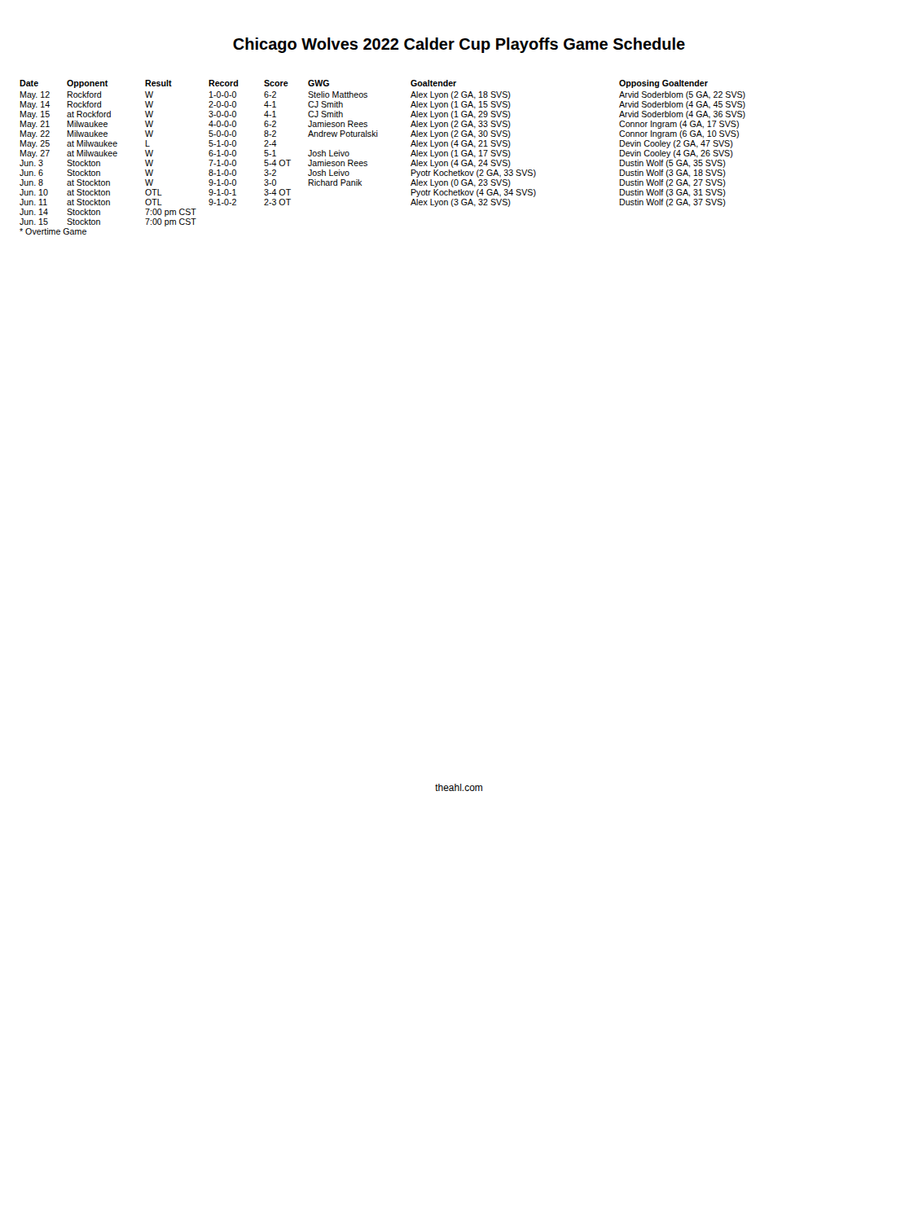Chicago Wolves 2022 Calder Cup Playoffs Game Schedule
| Date | Opponent | Result | Record | Score | GWG | Goaltender | Opposing Goaltender |
| --- | --- | --- | --- | --- | --- | --- | --- |
| May. 12 | Rockford | W | 1-0-0-0 | 6-2 | Stelio Mattheos | Alex Lyon (2 GA, 18 SVS) | Arvid Soderblom (5 GA, 22 SVS) |
| May. 14 | Rockford | W | 2-0-0-0 | 4-1 | CJ Smith | Alex Lyon (1 GA, 15 SVS) | Arvid Soderblom (4 GA, 45 SVS) |
| May. 15 | at Rockford | W | 3-0-0-0 | 4-1 | CJ Smith | Alex Lyon (1 GA, 29 SVS) | Arvid Soderblom (4 GA, 36 SVS) |
| May. 21 | Milwaukee | W | 4-0-0-0 | 6-2 | Jamieson Rees | Alex Lyon (2 GA, 33 SVS) | Connor Ingram (4 GA, 17 SVS) |
| May. 22 | Milwaukee | W | 5-0-0-0 | 8-2 | Andrew Poturalski | Alex Lyon (2 GA, 30 SVS) | Connor Ingram (6 GA, 10 SVS) |
| May. 25 | at Milwaukee | L | 5-1-0-0 | 2-4 | | Alex Lyon (4 GA, 21 SVS) | Devin Cooley (2 GA, 47 SVS) |
| May. 27 | at Milwaukee | W | 6-1-0-0 | 5-1 | Josh Leivo | Alex Lyon (1 GA, 17 SVS) | Devin Cooley (4 GA, 26 SVS) |
| Jun. 3 | Stockton | W | 7-1-0-0 | 5-4 OT | Jamieson Rees | Alex Lyon (4 GA, 24 SVS) | Dustin Wolf (5 GA, 35 SVS) |
| Jun. 6 | Stockton | W | 8-1-0-0 | 3-2 | Josh Leivo | Pyotr Kochetkov (2 GA, 33 SVS) | Dustin Wolf (3 GA, 18 SVS) |
| Jun. 8 | at Stockton | W | 9-1-0-0 | 3-0 | Richard Panik | Alex Lyon (0 GA, 23 SVS) | Dustin Wolf (2 GA, 27 SVS) |
| Jun. 10 | at Stockton | OTL | 9-1-0-1 | 3-4 OT | | Pyotr Kochetkov (4 GA, 34 SVS) | Dustin Wolf (3 GA, 31 SVS) |
| Jun. 11 | at Stockton | OTL | 9-1-0-2 | 2-3 OT | | Alex Lyon (3 GA, 32 SVS) | Dustin Wolf (2 GA, 37 SVS) |
| Jun. 14 | Stockton | 7:00 pm CST | | | | | |
| Jun. 15 | Stockton | 7:00 pm CST | | | | | |
* Overtime Game
theahl.com